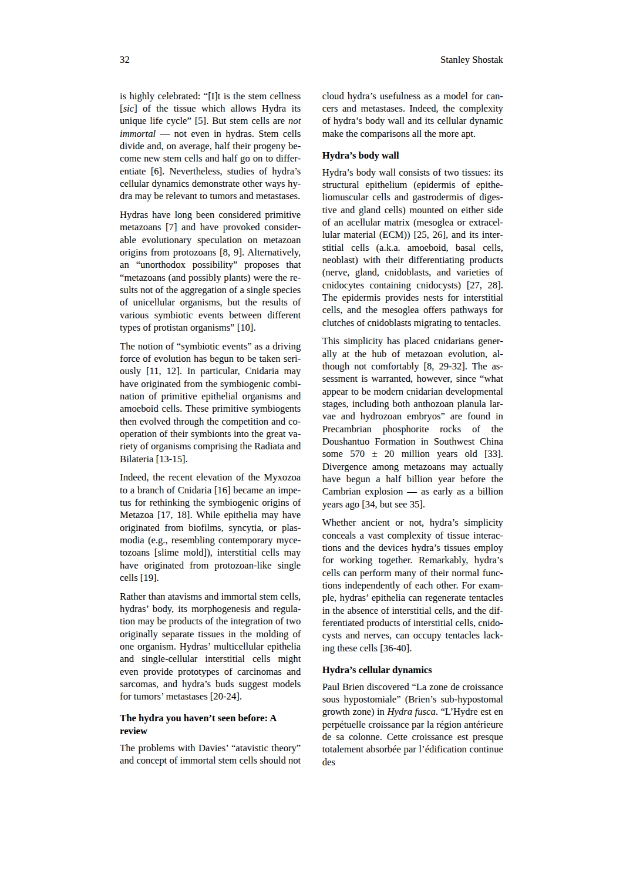32 Stanley Shostak
is highly celebrated: “[I]t is the stem cellness [sic] of the tissue which allows Hydra its unique life cycle” [5]. But stem cells are not immortal — not even in hydras. Stem cells divide and, on average, half their progeny become new stem cells and half go on to differentiate [6]. Nevertheless, studies of hydra’s cellular dynamics demonstrate other ways hydra may be relevant to tumors and metastases.
Hydras have long been considered primitive metazoans [7] and have provoked considerable evolutionary speculation on metazoan origins from protozoans [8, 9]. Alternatively, an “unorthodox possibility” proposes that “metazoans (and possibly plants) were the results not of the aggregation of a single species of unicellular organisms, but the results of various symbiotic events between different types of protistan organisms” [10].
The notion of “symbiotic events” as a driving force of evolution has begun to be taken seriously [11, 12]. In particular, Cnidaria may have originated from the symbiogenic combination of primitive epithelial organisms and amoeboid cells. These primitive symbiogents then evolved through the competition and cooperation of their symbionts into the great variety of organisms comprising the Radiata and Bilateria [13-15].
Indeed, the recent elevation of the Myxozoa to a branch of Cnidaria [16] became an impetus for rethinking the symbiogenic origins of Metazoa [17, 18]. While epithelia may have originated from biofilms, syncytia, or plasmodia (e.g., resembling contemporary mycetozoans [slime mold]), interstitial cells may have originated from protozoan-like single cells [19].
Rather than atavisms and immortal stem cells, hydras’ body, its morphogenesis and regulation may be products of the integration of two originally separate tissues in the molding of one organism. Hydras’ multicellular epithelia and single-cellular interstitial cells might even provide prototypes of carcinomas and sarcomas, and hydra’s buds suggest models for tumors’ metastases [20-24].
The hydra you haven’t seen before: A review
The problems with Davies’ “atavistic theory” and concept of immortal stem cells should not cloud hydra’s usefulness as a model for cancers and metastases. Indeed, the complexity of hydra’s body wall and its cellular dynamic make the comparisons all the more apt.
Hydra’s body wall
Hydra’s body wall consists of two tissues: its structural epithelium (epidermis of epitheliomuscular cells and gastrodermis of digestive and gland cells) mounted on either side of an acellular matrix (mesoglea or extracellular material (ECM)) [25, 26], and its interstitial cells (a.k.a. amoeboid, basal cells, neoblast) with their differentiating products (nerve, gland, cnidoblasts, and varieties of cnidocytes containing cnidocysts) [27, 28]. The epidermis provides nests for interstitial cells, and the mesoglea offers pathways for clutches of cnidoblasts migrating to tentacles.
This simplicity has placed cnidarians generally at the hub of metazoan evolution, although not comfortably [8, 29-32]. The assessment is warranted, however, since “what appear to be modern cnidarian developmental stages, including both anthozoan planula larvae and hydrozoan embryos” are found in Precambrian phosphorite rocks of the Doushantuo Formation in Southwest China some 570 ± 20 million years old [33]. Divergence among metazoans may actually have begun a half billion year before the Cambrian explosion — as early as a billion years ago [34, but see 35].
Whether ancient or not, hydra’s simplicity conceals a vast complexity of tissue interactions and the devices hydra’s tissues employ for working together. Remarkably, hydra’s cells can perform many of their normal functions independently of each other. For example, hydras’ epithelia can regenerate tentacles in the absence of interstitial cells, and the differentiated products of interstitial cells, cnidocysts and nerves, can occupy tentacles lacking these cells [36-40].
Hydra’s cellular dynamics
Paul Brien discovered “La zone de croissance sous hypostomiale” (Brien’s sub-hypostomal growth zone) in Hydra fusca. “L’Hydre est en perpétuelle croissance par la région antérieure de sa colonne. Cette croissance est presque totalement absorbée par l’édification continue des